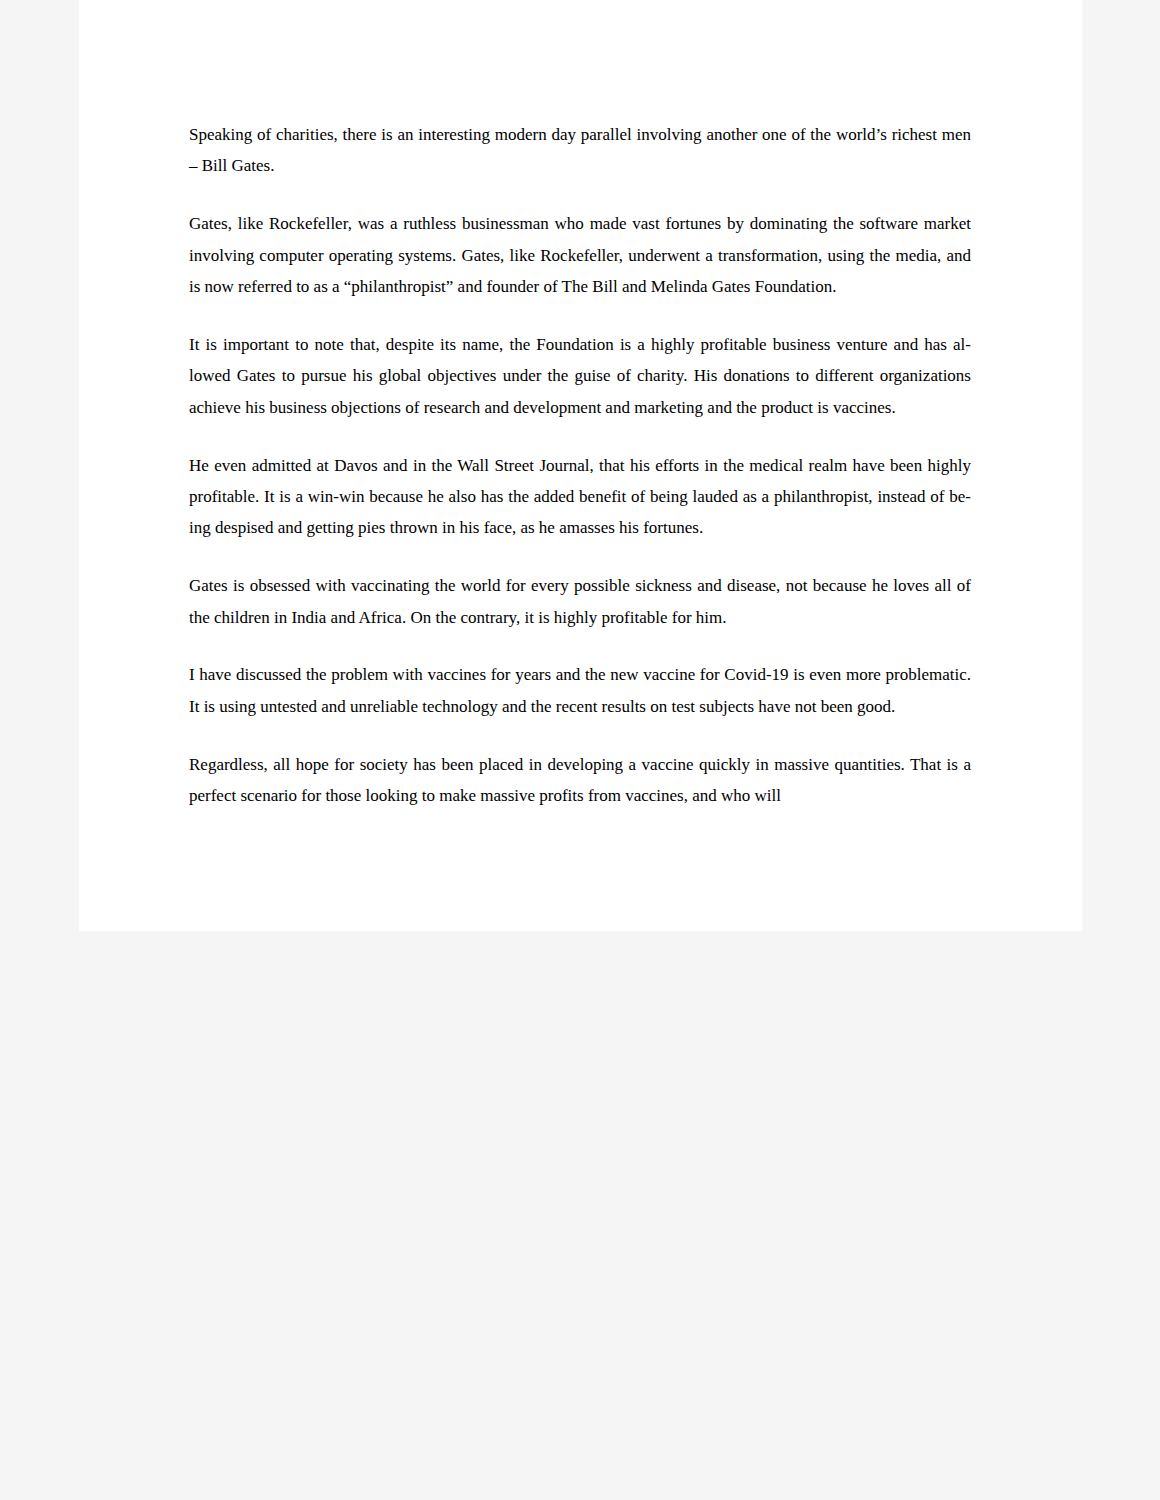Speaking of charities, there is an interesting modern day parallel involving another one of the world’s richest men – Bill Gates.
Gates, like Rockefeller, was a ruthless businessman who made vast fortunes by dominating the software market involving computer operating systems. Gates, like Rockefeller, underwent a transformation, using the media, and is now referred to as a “philanthropist” and founder of The Bill and Melinda Gates Foundation.
It is important to note that, despite its name, the Foundation is a highly profitable business venture and has allowed Gates to pursue his global objectives under the guise of charity. His donations to different organizations achieve his business objections of research and development and marketing and the product is vaccines.
He even admitted at Davos and in the Wall Street Journal, that his efforts in the medical realm have been highly profitable. It is a win-win because he also has the added benefit of being lauded as a philanthropist, instead of being despised and getting pies thrown in his face, as he amasses his fortunes.
Gates is obsessed with vaccinating the world for every possible sickness and disease, not because he loves all of the children in India and Africa. On the contrary, it is highly profitable for him.
I have discussed the problem with vaccines for years and the new vaccine for Covid-19 is even more problematic. It is using untested and unreliable technology and the recent results on test subjects have not been good.
Regardless, all hope for society has been placed in developing a vaccine quickly in massive quantities. That is a perfect scenario for those looking to make massive profits from vaccines, and who will